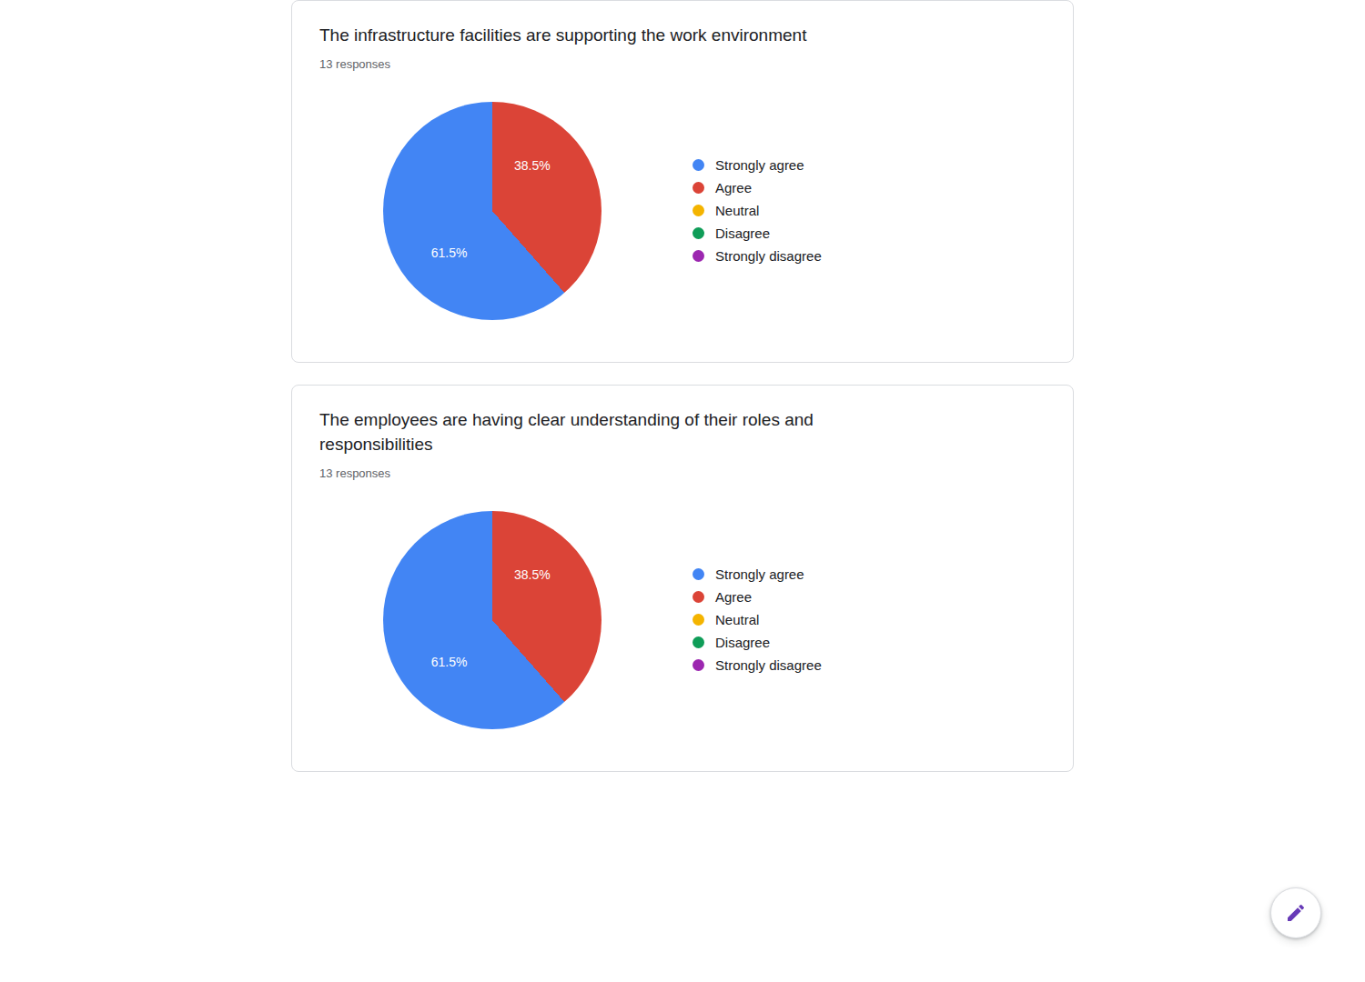The infrastructure facilities are supporting the work environment
13 responses
38.5% 61.5%
Strongly agree
Agree
Neutral
Disagree
Strongly disagree
The employees are having clear understanding of their roles and responsibilities
13 responses
38.5% 61.5%
Strongly agree
Agree
Neutral
Disagree
Strongly disagree